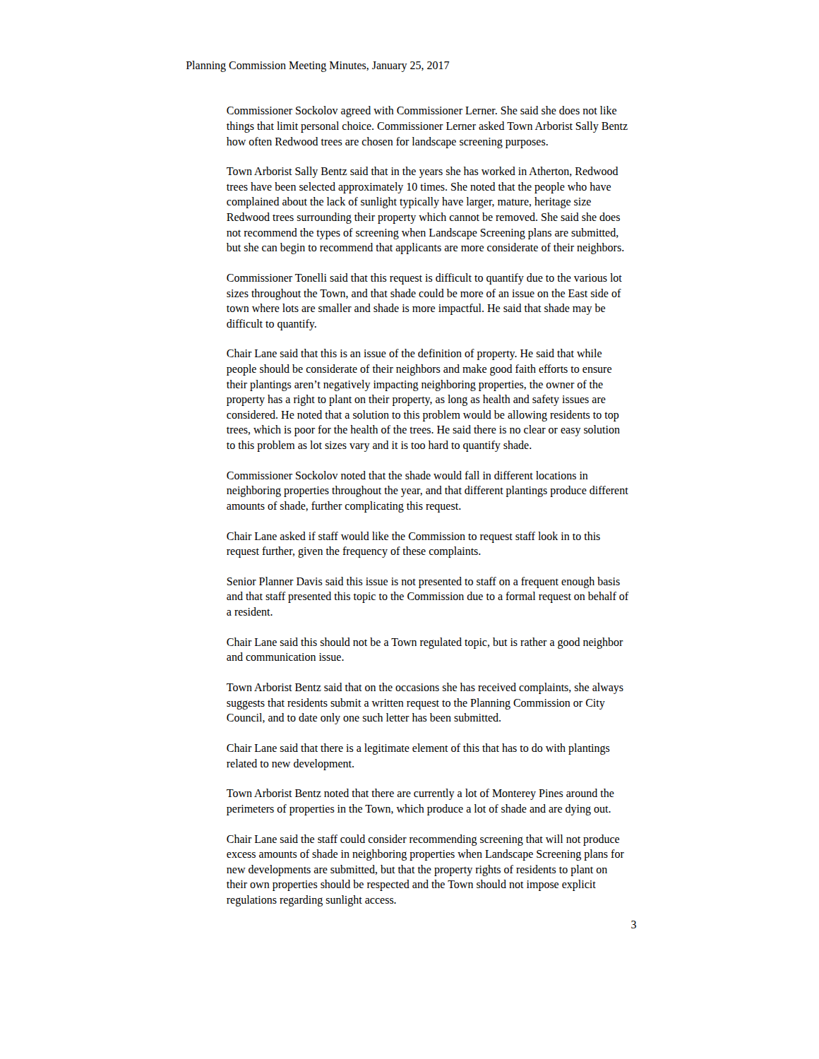Planning Commission Meeting Minutes, January 25, 2017
Commissioner Sockolov agreed with Commissioner Lerner. She said she does not like things that limit personal choice. Commissioner Lerner asked Town Arborist Sally Bentz how often Redwood trees are chosen for landscape screening purposes.
Town Arborist Sally Bentz said that in the years she has worked in Atherton, Redwood trees have been selected approximately 10 times. She noted that the people who have complained about the lack of sunlight typically have larger, mature, heritage size Redwood trees surrounding their property which cannot be removed. She said she does not recommend the types of screening when Landscape Screening plans are submitted, but she can begin to recommend that applicants are more considerate of their neighbors.
Commissioner Tonelli said that this request is difficult to quantify due to the various lot sizes throughout the Town, and that shade could be more of an issue on the East side of town where lots are smaller and shade is more impactful. He said that shade may be difficult to quantify.
Chair Lane said that this is an issue of the definition of property. He said that while people should be considerate of their neighbors and make good faith efforts to ensure their plantings aren’t negatively impacting neighboring properties, the owner of the property has a right to plant on their property, as long as health and safety issues are considered. He noted that a solution to this problem would be allowing residents to top trees, which is poor for the health of the trees. He said there is no clear or easy solution to this problem as lot sizes vary and it is too hard to quantify shade.
Commissioner Sockolov noted that the shade would fall in different locations in neighboring properties throughout the year, and that different plantings produce different amounts of shade, further complicating this request.
Chair Lane asked if staff would like the Commission to request staff look in to this request further, given the frequency of these complaints.
Senior Planner Davis said this issue is not presented to staff on a frequent enough basis and that staff presented this topic to the Commission due to a formal request on behalf of a resident.
Chair Lane said this should not be a Town regulated topic, but is rather a good neighbor and communication issue.
Town Arborist Bentz said that on the occasions she has received complaints, she always suggests that residents submit a written request to the Planning Commission or City Council, and to date only one such letter has been submitted.
Chair Lane said that there is a legitimate element of this that has to do with plantings related to new development.
Town Arborist Bentz noted that there are currently a lot of Monterey Pines around the perimeters of properties in the Town, which produce a lot of shade and are dying out.
Chair Lane said the staff could consider recommending screening that will not produce excess amounts of shade in neighboring properties when Landscape Screening plans for new developments are submitted, but that the property rights of residents to plant on their own properties should be respected and the Town should not impose explicit regulations regarding sunlight access.
3